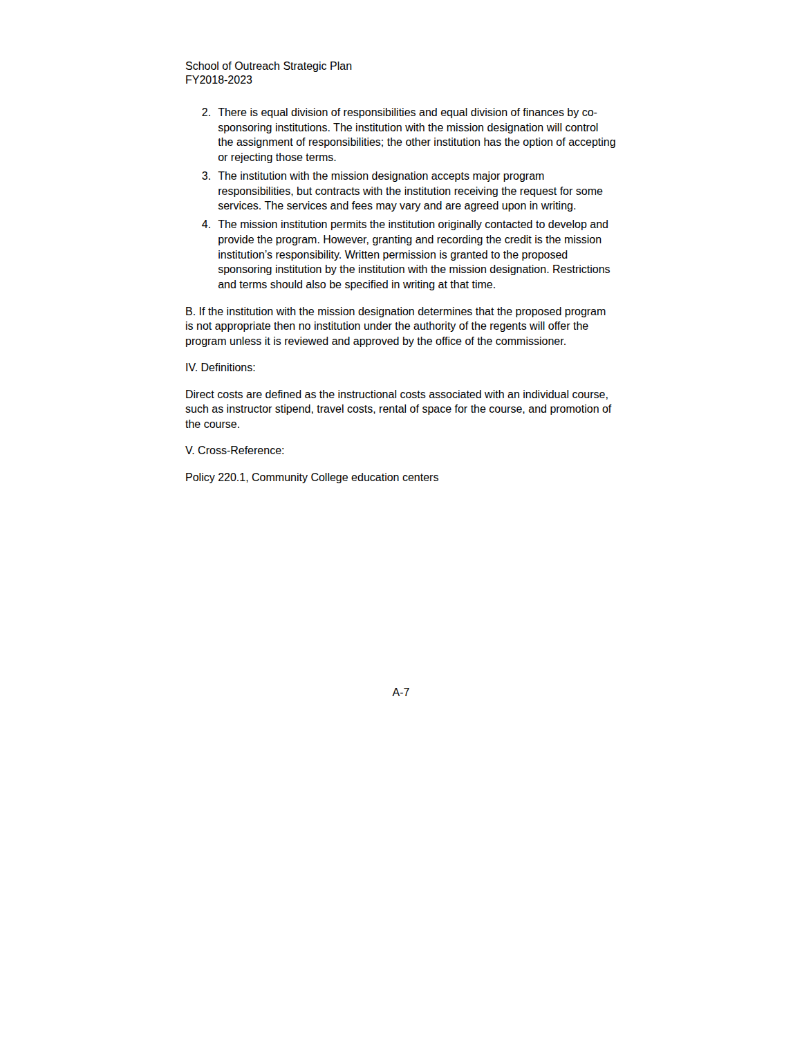School of Outreach Strategic Plan
FY2018-2023
There is equal division of responsibilities and equal division of finances by co-sponsoring institutions. The institution with the mission designation will control the assignment of responsibilities; the other institution has the option of accepting or rejecting those terms.
The institution with the mission designation accepts major program responsibilities, but contracts with the institution receiving the request for some services. The services and fees may vary and are agreed upon in writing.
The mission institution permits the institution originally contacted to develop and provide the program. However, granting and recording the credit is the mission institution’s responsibility. Written permission is granted to the proposed sponsoring institution by the institution with the mission designation. Restrictions and terms should also be specified in writing at that time.
B. If the institution with the mission designation determines that the proposed program is not appropriate then no institution under the authority of the regents will offer the program unless it is reviewed and approved by the office of the commissioner.
IV. Definitions:
Direct costs are defined as the instructional costs associated with an individual course, such as instructor stipend, travel costs, rental of space for the course, and promotion of the course.
V. Cross-Reference:
Policy 220.1, Community College education centers
A-7